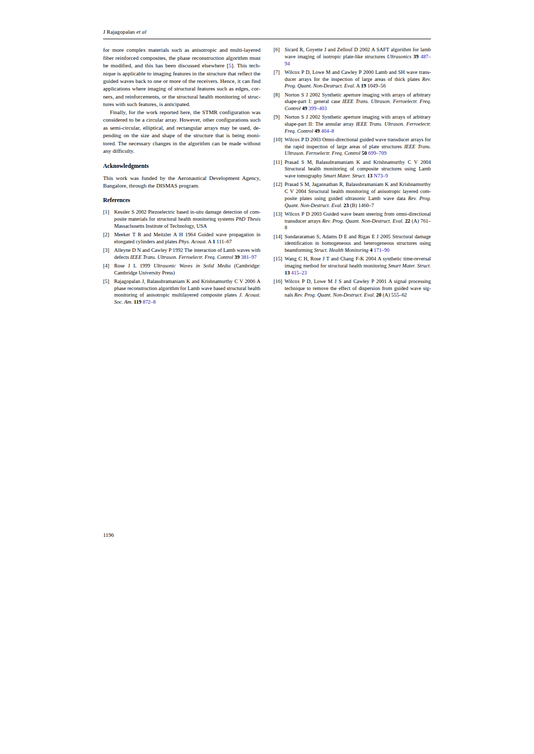J Rajagopalan et al
for more complex materials such as anisotropic and multi-layered fiber reinforced composites, the phase reconstruction algorithm must be modified, and this has been discussed elsewhere [5]. This technique is applicable to imaging features in the structure that reflect the guided waves back to one or more of the receivers. Hence, it can find applications where imaging of structural features such as edges, corners, and reinforcements, or the structural health monitoring of structures with such features, is anticipated.
Finally, for the work reported here, the STMR configuration was considered to be a circular array. However, other configurations such as semi-circular, elliptical, and rectangular arrays may be used, depending on the size and shape of the structure that is being monitored. The necessary changes in the algorithm can be made without any difficulty.
Acknowledgments
This work was funded by the Aeronautical Development Agency, Bangalore, through the DISMAS program.
References
[1] Kessler S 2002 Piezoelectric based in-situ damage detection of composite materials for structural health monitoring systems PhD Thesis Massachusetts Institute of Technology, USA
[2] Meeker T R and Meitzler A H 1964 Guided wave propagation in elongated cylinders and plates Phys. Acoust. A 1 111–67
[3] Alleyne D N and Cawley P 1992 The interaction of Lamb waves with defects IEEE Trans. Ultrason. Ferroelectr. Freq. Control 39 381–97
[4] Rose J L 1999 Ultrasonic Waves in Solid Media (Cambridge: Cambridge University Press)
[5] Rajagopalan J, Balasubramaniam K and Krishnamurthy C V 2006 A phase reconstruction algorithm for Lamb wave based structural health monitoring of anisotropic multilayered composite plates J. Acoust. Soc. Am. 119 872–8
[6] Sicard R, Goyette J and Zellouf D 2002 A SAFT algorithm for lamb wave imaging of isotropic plate-like structures Ultrasonics 39 487–94
[7] Wilcox P D, Lowe M and Cawley P 2000 Lamb and SH wave transducer arrays for the inspection of large areas of thick plates Rev. Prog. Quant. Non-Destruct. Eval. A 19 1049–56
[8] Norton S J 2002 Synthetic aperture imaging with arrays of arbitrary shape-part I: general case IEEE Trans. Ultrason. Ferroelectr. Freq. Control 49 399–403
[9] Norton S J 2002 Synthetic aperture imaging with arrays of arbitrary shape-part II: The annular array IEEE Trans. Ultrason. Ferroelectr. Freq. Control 49 404–8
[10] Wilcox P D 2003 Omni-directional guided wave transducer arrays for the rapid inspection of large areas of plate structures IEEE Trans. Ultrason. Ferroelectr. Freq. Control 50 699–709
[11] Prasad S M, Balasubramaniam K and Krishnamurthy C V 2004 Structural health monitoring of composite structures using Lamb wave tomography Smart Mater. Struct. 13 N73–9
[12] Prasad S M, Jagannathan R, Balasubramaniam K and Krishnamurthy C V 2004 Structural health monitoring of anisotropic layered composite plates using guided ultrasonic Lamb wave data Rev. Prog. Quant. Non-Destruct. Eval. 23 (B) 1460–7
[13] Wilcox P D 2003 Guided wave beam steering from omni-directional transducer arrays Rev. Prog. Quant. Non-Destruct. Eval. 22 (A) 761–8
[14] Sundararaman S, Adams D E and Rigas E J 2005 Structural damage identification in homogeneous and heterogeneous structures using beamforming Struct. Health Monitoring 4 171–90
[15] Wang C H, Rose J T and Chang F-K 2004 A synthetic time-reversal imaging method for structural health monitoring Smart Mater. Struct. 13 415–23
[16] Wilcox P D, Lowe M J S and Cawley P 2001 A signal processing technique to remove the effect of dispersion from guided wave signals Rev. Prog. Quant. Non-Destruct. Eval. 20 (A) 555–62
1196